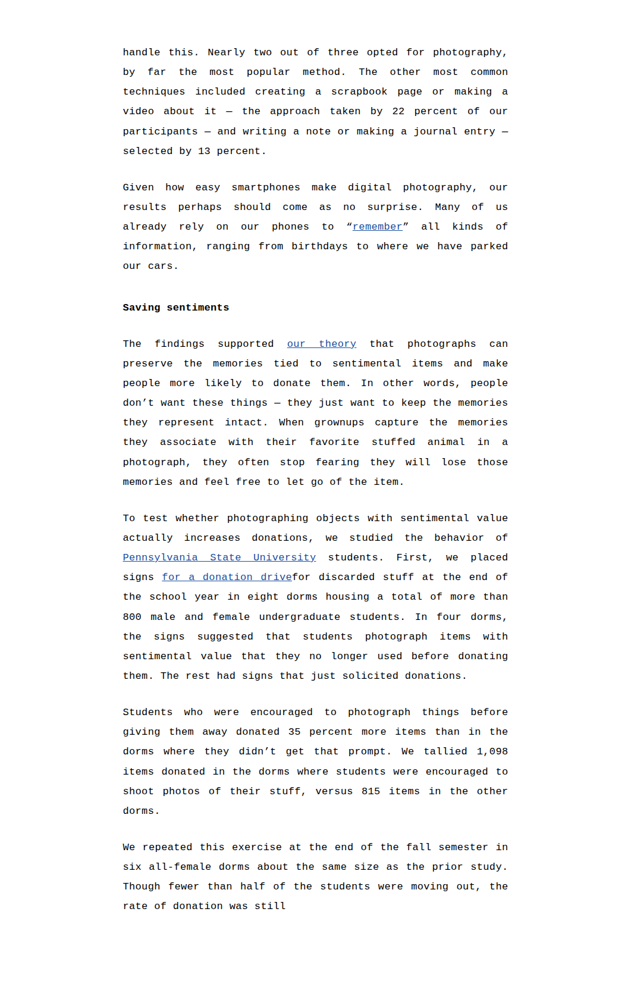handle this. Nearly two out of three opted for photography, by far the most popular method. The other most common techniques included creating a scrapbook page or making a video about it — the approach taken by 22 percent of our participants — and writing a note or making a journal entry — selected by 13 percent.
Given how easy smartphones make digital photography, our results perhaps should come as no surprise. Many of us already rely on our phones to “remember” all kinds of information, ranging from birthdays to where we have parked our cars.
Saving sentiments
The findings supported our theory that photographs can preserve the memories tied to sentimental items and make people more likely to donate them. In other words, people don’t want these things — they just want to keep the memories they represent intact. When grownups capture the memories they associate with their favorite stuffed animal in a photograph, they often stop fearing they will lose those memories and feel free to let go of the item.
To test whether photographing objects with sentimental value actually increases donations, we studied the behavior of Pennsylvania State University students. First, we placed signs for a donation drivefor discarded stuff at the end of the school year in eight dorms housing a total of more than 800 male and female undergraduate students. In four dorms, the signs suggested that students photograph items with sentimental value that they no longer used before donating them. The rest had signs that just solicited donations.
Students who were encouraged to photograph things before giving them away donated 35 percent more items than in the dorms where they didn’t get that prompt. We tallied 1,098 items donated in the dorms where students were encouraged to shoot photos of their stuff, versus 815 items in the other dorms.
We repeated this exercise at the end of the fall semester in six all-female dorms about the same size as the prior study. Though fewer than half of the students were moving out, the rate of donation was still